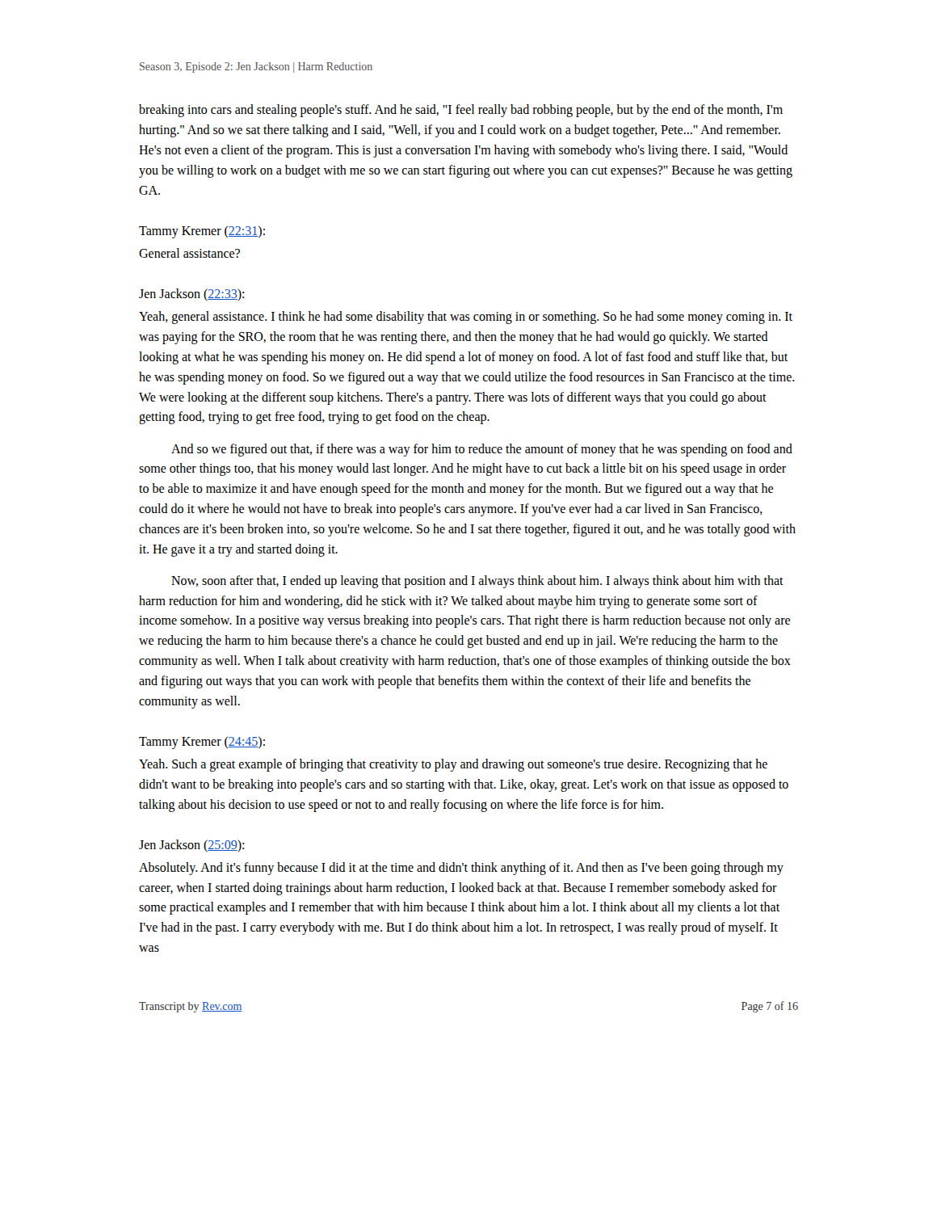Season 3, Episode 2: Jen Jackson | Harm Reduction
breaking into cars and stealing people's stuff. And he said, "I feel really bad robbing people, but by the end of the month, I'm hurting." And so we sat there talking and I said, "Well, if you and I could work on a budget together, Pete..." And remember. He's not even a client of the program. This is just a conversation I'm having with somebody who's living there. I said, "Would you be willing to work on a budget with me so we can start figuring out where you can cut expenses?" Because he was getting GA.
Tammy Kremer (22:31):
General assistance?
Jen Jackson (22:33):
Yeah, general assistance. I think he had some disability that was coming in or something. So he had some money coming in. It was paying for the SRO, the room that he was renting there, and then the money that he had would go quickly. We started looking at what he was spending his money on. He did spend a lot of money on food. A lot of fast food and stuff like that, but he was spending money on food. So we figured out a way that we could utilize the food resources in San Francisco at the time. We were looking at the different soup kitchens. There's a pantry. There was lots of different ways that you could go about getting food, trying to get free food, trying to get food on the cheap.
And so we figured out that, if there was a way for him to reduce the amount of money that he was spending on food and some other things too, that his money would last longer. And he might have to cut back a little bit on his speed usage in order to be able to maximize it and have enough speed for the month and money for the month. But we figured out a way that he could do it where he would not have to break into people's cars anymore. If you've ever had a car lived in San Francisco, chances are it's been broken into, so you're welcome. So he and I sat there together, figured it out, and he was totally good with it. He gave it a try and started doing it.
Now, soon after that, I ended up leaving that position and I always think about him. I always think about him with that harm reduction for him and wondering, did he stick with it? We talked about maybe him trying to generate some sort of income somehow. In a positive way versus breaking into people's cars. That right there is harm reduction because not only are we reducing the harm to him because there's a chance he could get busted and end up in jail. We're reducing the harm to the community as well. When I talk about creativity with harm reduction, that's one of those examples of thinking outside the box and figuring out ways that you can work with people that benefits them within the context of their life and benefits the community as well.
Tammy Kremer (24:45):
Yeah. Such a great example of bringing that creativity to play and drawing out someone's true desire. Recognizing that he didn't want to be breaking into people's cars and so starting with that. Like, okay, great. Let's work on that issue as opposed to talking about his decision to use speed or not to and really focusing on where the life force is for him.
Jen Jackson (25:09):
Absolutely. And it's funny because I did it at the time and didn't think anything of it. And then as I've been going through my career, when I started doing trainings about harm reduction, I looked back at that. Because I remember somebody asked for some practical examples and I remember that with him because I think about him a lot. I think about all my clients a lot that I've had in the past. I carry everybody with me. But I do think about him a lot. In retrospect, I was really proud of myself. It was
Transcript by Rev.com
Page 7 of 16